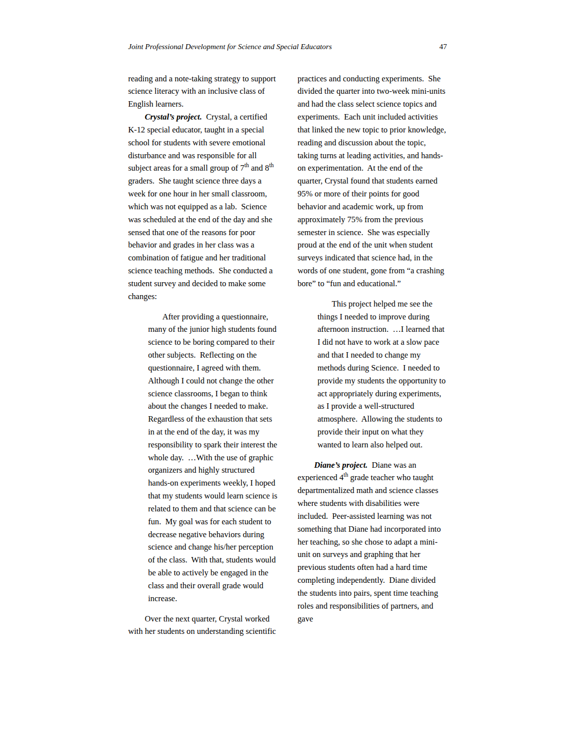Joint Professional Development for Science and Special Educators 47
reading and a note-taking strategy to support science literacy with an inclusive class of English learners.
Crystal’s project. Crystal, a certified K-12 special educator, taught in a special school for students with severe emotional disturbance and was responsible for all subject areas for a small group of 7th and 8th graders. She taught science three days a week for one hour in her small classroom, which was not equipped as a lab. Science was scheduled at the end of the day and she sensed that one of the reasons for poor behavior and grades in her class was a combination of fatigue and her traditional science teaching methods. She conducted a student survey and decided to make some changes:
After providing a questionnaire, many of the junior high students found science to be boring compared to their other subjects. Reflecting on the questionnaire, I agreed with them. Although I could not change the other science classrooms, I began to think about the changes I needed to make. Regardless of the exhaustion that sets in at the end of the day, it was my responsibility to spark their interest the whole day. …With the use of graphic organizers and highly structured hands-on experiments weekly, I hoped that my students would learn science is related to them and that science can be fun. My goal was for each student to decrease negative behaviors during science and change his/her perception of the class. With that, students would be able to actively be engaged in the class and their overall grade would increase.
Over the next quarter, Crystal worked with her students on understanding scientific practices and conducting experiments. She divided the quarter into two-week mini-units and had the class select science topics and experiments. Each unit included activities that linked the new topic to prior knowledge, reading and discussion about the topic, taking turns at leading activities, and hands-on experimentation. At the end of the quarter, Crystal found that students earned 95% or more of their points for good behavior and academic work, up from approximately 75% from the previous semester in science. She was especially proud at the end of the unit when student surveys indicated that science had, in the words of one student, gone from “a crashing bore” to “fun and educational.”
This project helped me see the things I needed to improve during afternoon instruction. …I learned that I did not have to work at a slow pace and that I needed to change my methods during Science. I needed to provide my students the opportunity to act appropriately during experiments, as I provide a well-structured atmosphere. Allowing the students to provide their input on what they wanted to learn also helped out.
Diane’s project. Diane was an experienced 4th grade teacher who taught departmentalized math and science classes where students with disabilities were included. Peer-assisted learning was not something that Diane had incorporated into her teaching, so she chose to adapt a mini-unit on surveys and graphing that her previous students often had a hard time completing independently. Diane divided the students into pairs, spent time teaching roles and responsibilities of partners, and gave